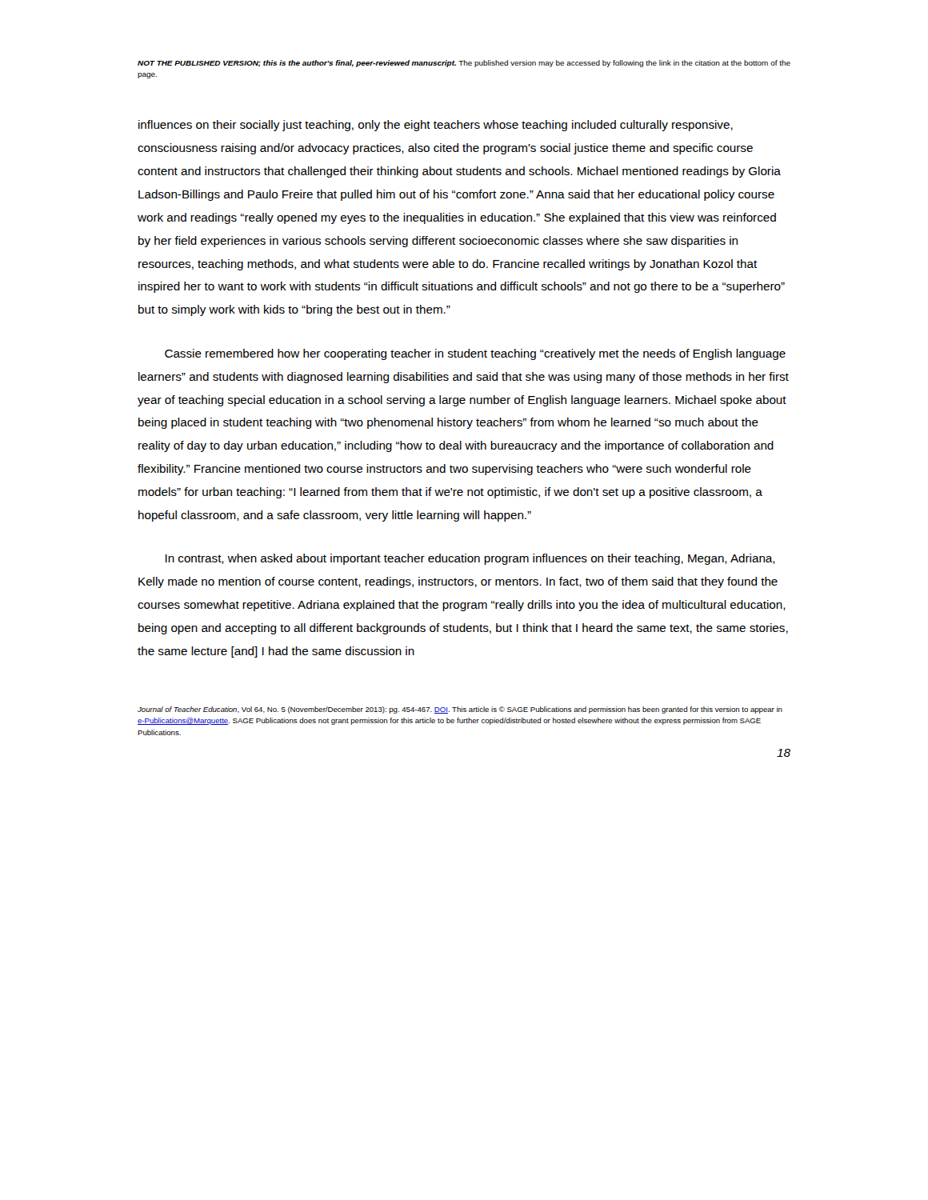NOT THE PUBLISHED VERSION; this is the author's final, peer-reviewed manuscript. The published version may be accessed by following the link in the citation at the bottom of the page.
influences on their socially just teaching, only the eight teachers whose teaching included culturally responsive, consciousness raising and/or advocacy practices, also cited the program's social justice theme and specific course content and instructors that challenged their thinking about students and schools. Michael mentioned readings by Gloria Ladson-Billings and Paulo Freire that pulled him out of his “comfort zone.” Anna said that her educational policy course work and readings “really opened my eyes to the inequalities in education.” She explained that this view was reinforced by her field experiences in various schools serving different socioeconomic classes where she saw disparities in resources, teaching methods, and what students were able to do. Francine recalled writings by Jonathan Kozol that inspired her to want to work with students “in difficult situations and difficult schools” and not go there to be a “superhero” but to simply work with kids to “bring the best out in them.”
Cassie remembered how her cooperating teacher in student teaching “creatively met the needs of English language learners” and students with diagnosed learning disabilities and said that she was using many of those methods in her first year of teaching special education in a school serving a large number of English language learners. Michael spoke about being placed in student teaching with “two phenomenal history teachers” from whom he learned “so much about the reality of day to day urban education,” including “how to deal with bureaucracy and the importance of collaboration and flexibility.” Francine mentioned two course instructors and two supervising teachers who “were such wonderful role models” for urban teaching: “I learned from them that if we're not optimistic, if we don't set up a positive classroom, a hopeful classroom, and a safe classroom, very little learning will happen.”
In contrast, when asked about important teacher education program influences on their teaching, Megan, Adriana, Kelly made no mention of course content, readings, instructors, or mentors. In fact, two of them said that they found the courses somewhat repetitive. Adriana explained that the program “really drills into you the idea of multicultural education, being open and accepting to all different backgrounds of students, but I think that I heard the same text, the same stories, the same lecture [and] I had the same discussion in
Journal of Teacher Education, Vol 64, No. 5 (November/December 2013): pg. 454-467. DOI. This article is © SAGE Publications and permission has been granted for this version to appear in e-Publications@Marquette. SAGE Publications does not grant permission for this article to be further copied/distributed or hosted elsewhere without the express permission from SAGE Publications.
18